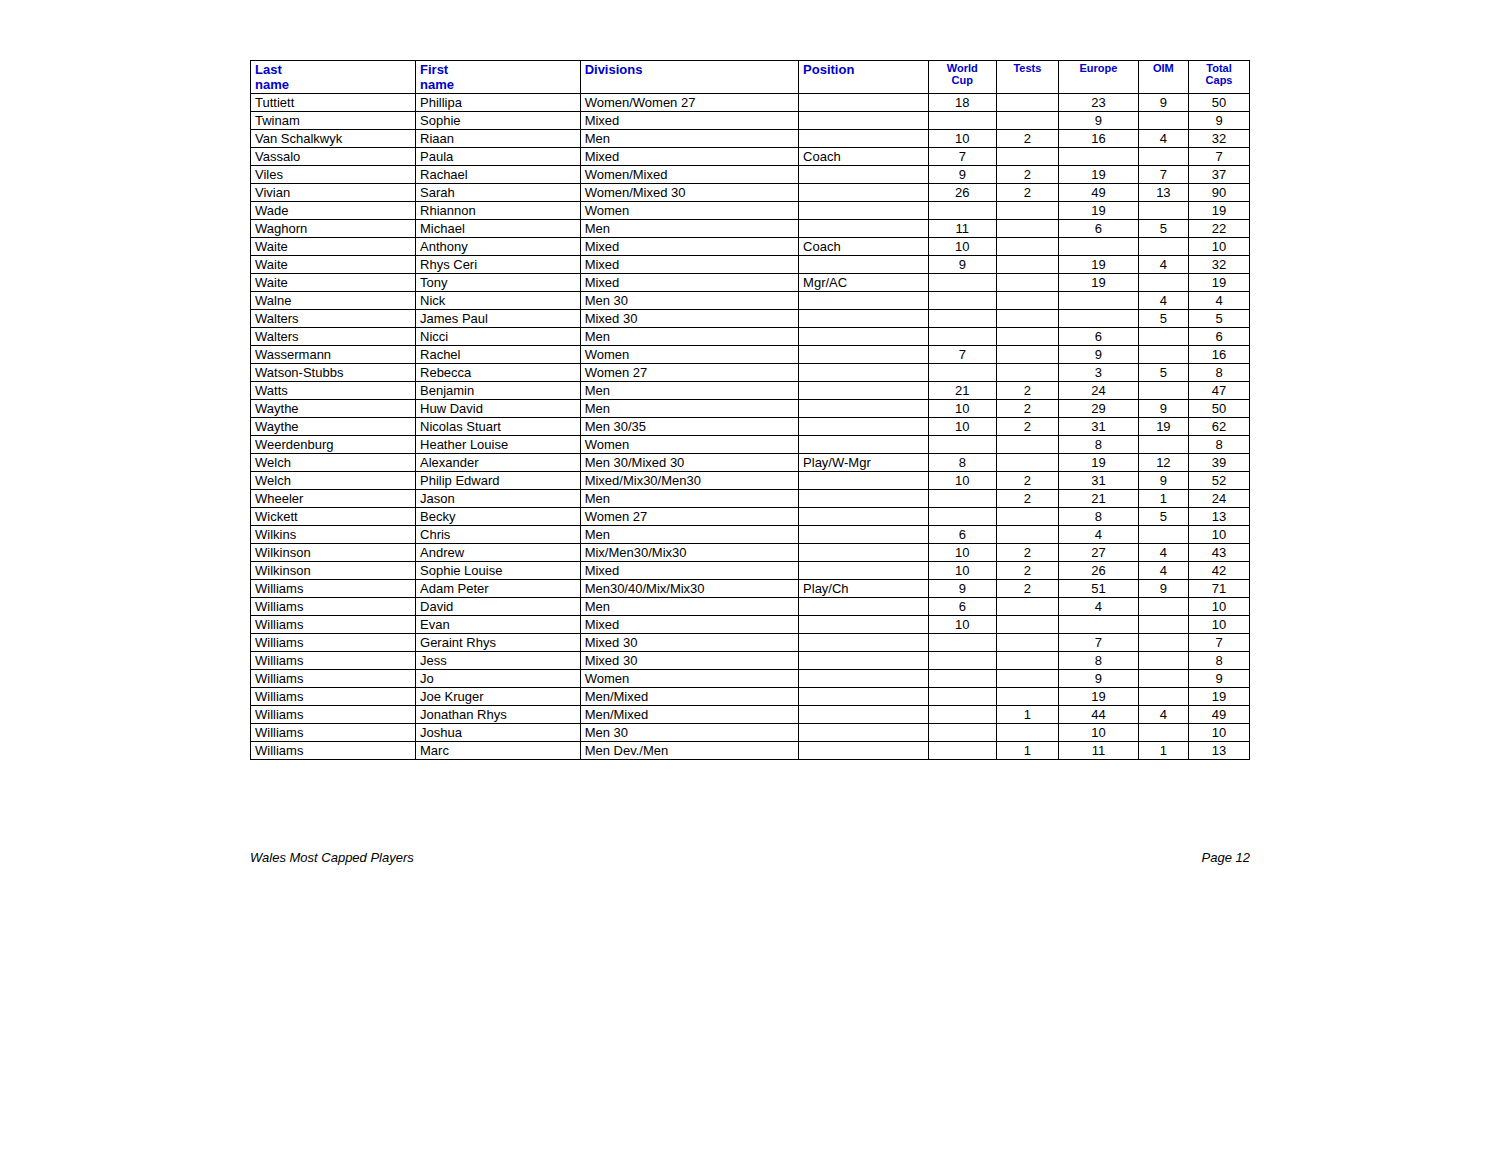| Last name | First name | Divisions | Position | World Cup | Tests | Europe | OIM | Total Caps |
| --- | --- | --- | --- | --- | --- | --- | --- | --- |
| Tuttiett | Phillipa | Women/Women 27 | | 18 | | 23 | 9 | 50 |
| Twinam | Sophie | Mixed | | | | 9 | | 9 |
| Van Schalkwyk | Riaan | Men | | 10 | 2 | 16 | 4 | 32 |
| Vassalo | Paula | Mixed | Coach | 7 | | | | 7 |
| Viles | Rachael | Women/Mixed | | 9 | 2 | 19 | 7 | 37 |
| Vivian | Sarah | Women/Mixed 30 | | 26 | 2 | 49 | 13 | 90 |
| Wade | Rhiannon | Women | | | | 19 | | 19 |
| Waghorn | Michael | Men | | 11 | | 6 | 5 | 22 |
| Waite | Anthony | Mixed | Coach | 10 | | | | 10 |
| Waite | Rhys Ceri | Mixed | | 9 | | 19 | 4 | 32 |
| Waite | Tony | Mixed | Mgr/AC | | | 19 | | 19 |
| Walne | Nick | Men 30 | | | | | 4 | 4 |
| Walters | James Paul | Mixed 30 | | | | | 5 | 5 |
| Walters | Nicci | Men | | | | 6 | | 6 |
| Wassermann | Rachel | Women | | 7 | | 9 | | 16 |
| Watson-Stubbs | Rebecca | Women 27 | | | | 3 | 5 | 8 |
| Watts | Benjamin | Men | | 21 | 2 | 24 | | 47 |
| Waythe | Huw David | Men | | 10 | 2 | 29 | 9 | 50 |
| Waythe | Nicolas Stuart | Men 30/35 | | 10 | 2 | 31 | 19 | 62 |
| Weerdenburg | Heather Louise | Women | | | | 8 | | 8 |
| Welch | Alexander | Men 30/Mixed 30 | Play/W-Mgr | 8 | | 19 | 12 | 39 |
| Welch | Philip Edward | Mixed/Mix30/Men30 | | 10 | 2 | 31 | 9 | 52 |
| Wheeler | Jason | Men | | | 2 | 21 | 1 | 24 |
| Wickett | Becky | Women 27 | | | | 8 | 5 | 13 |
| Wilkins | Chris | Men | | 6 | | 4 | | 10 |
| Wilkinson | Andrew | Mix/Men30/Mix30 | | 10 | 2 | 27 | 4 | 43 |
| Wilkinson | Sophie Louise | Mixed | | 10 | 2 | 26 | 4 | 42 |
| Williams | Adam Peter | Men30/40/Mix/Mix30 | Play/Ch | 9 | 2 | 51 | 9 | 71 |
| Williams | David | Men | | 6 | | 4 | | 10 |
| Williams | Evan | Mixed | | 10 | | | | 10 |
| Williams | Geraint Rhys | Mixed 30 | | | | 7 | | 7 |
| Williams | Jess | Mixed 30 | | | | 8 | | 8 |
| Williams | Jo | Women | | | | 9 | | 9 |
| Williams | Joe Kruger | Men/Mixed | | | | 19 | | 19 |
| Williams | Jonathan Rhys | Men/Mixed | | | 1 | 44 | 4 | 49 |
| Williams | Joshua | Men 30 | | | | 10 | | 10 |
| Williams | Marc | Men Dev./Men | | | 1 | 11 | 1 | 13 |
Wales Most Capped Players Page 12